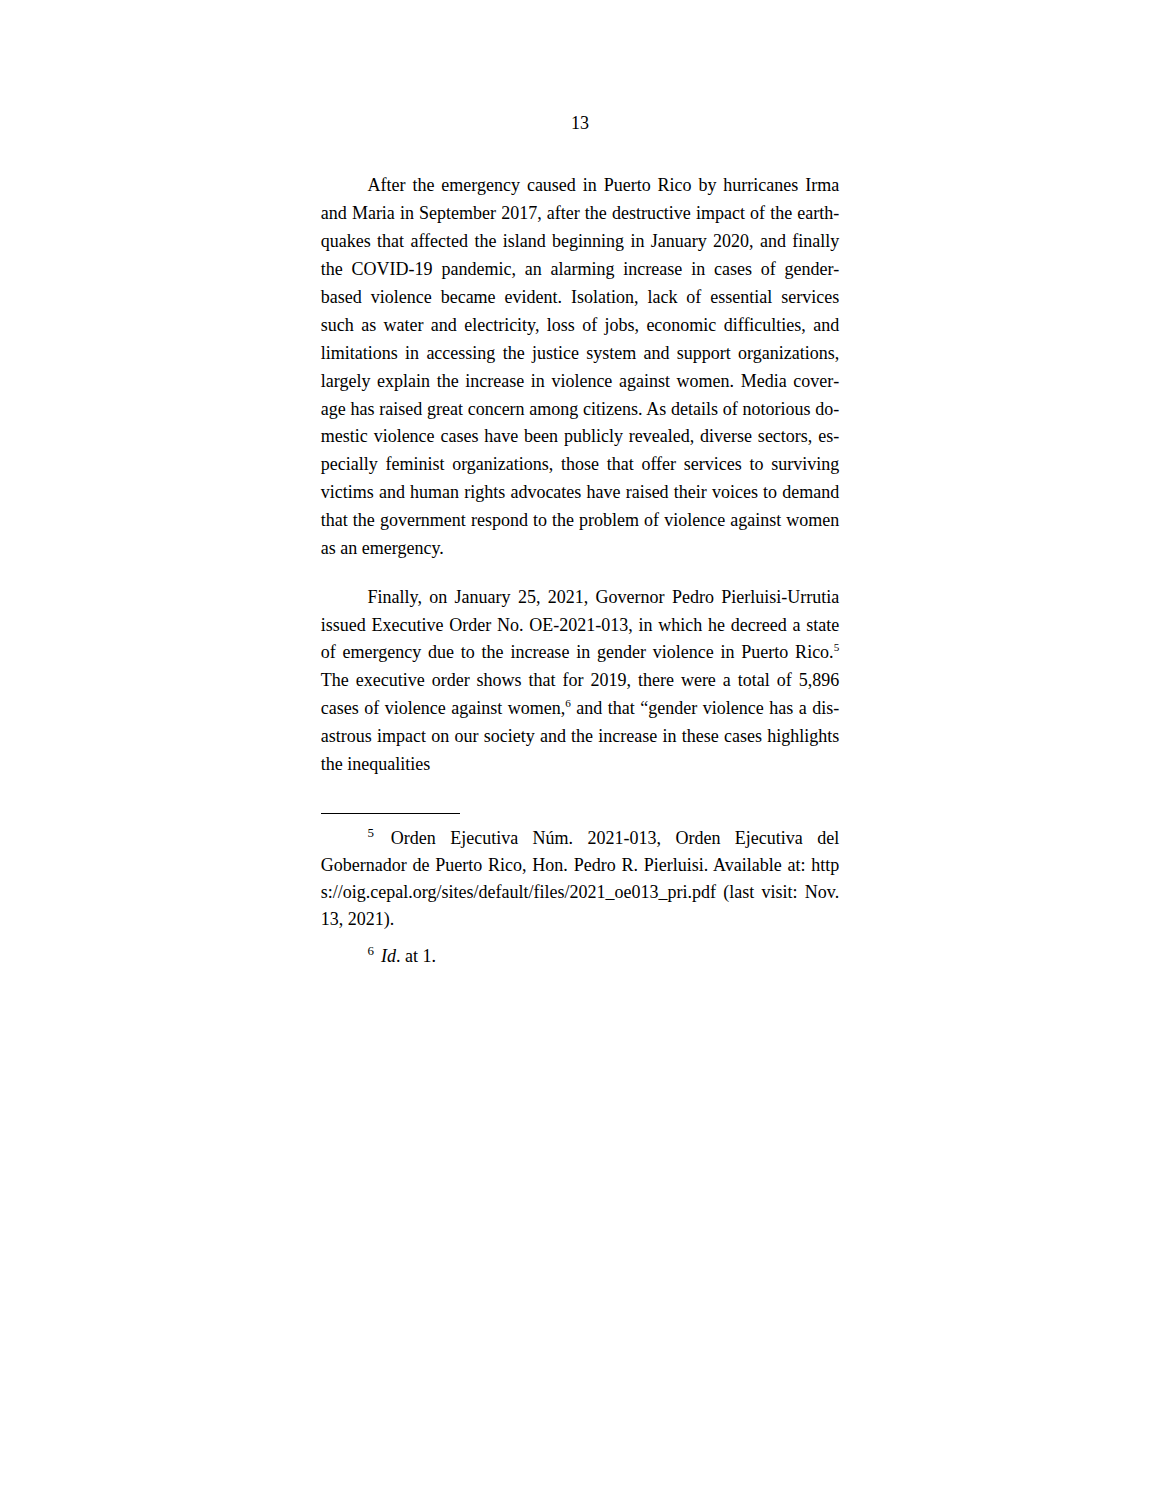13
After the emergency caused in Puerto Rico by hurricanes Irma and Maria in September 2017, after the destructive impact of the earthquakes that affected the island beginning in January 2020, and finally the COVID-19 pandemic, an alarming increase in cases of gender-based violence became evident. Isolation, lack of essential services such as water and electricity, loss of jobs, economic difficulties, and limitations in accessing the justice system and support organizations, largely explain the increase in violence against women. Media coverage has raised great concern among citizens. As details of notorious domestic violence cases have been publicly revealed, diverse sectors, especially feminist organizations, those that offer services to surviving victims and human rights advocates have raised their voices to demand that the government respond to the problem of violence against women as an emergency.
Finally, on January 25, 2021, Governor Pedro Pierluisi-Urrutia issued Executive Order No. OE-2021-013, in which he decreed a state of emergency due to the increase in gender violence in Puerto Rico.5 The executive order shows that for 2019, there were a total of 5,896 cases of violence against women,6 and that “gender violence has a disastrous impact on our society and the increase in these cases highlights the inequalities
5 Orden Ejecutiva Núm. 2021-013, Orden Ejecutiva del Gobernador de Puerto Rico, Hon. Pedro R. Pierluisi. Available at: https://oig.cepal.org/sites/default/files/2021_oe013_pri.pdf (last visit: Nov. 13, 2021).
6 Id. at 1.